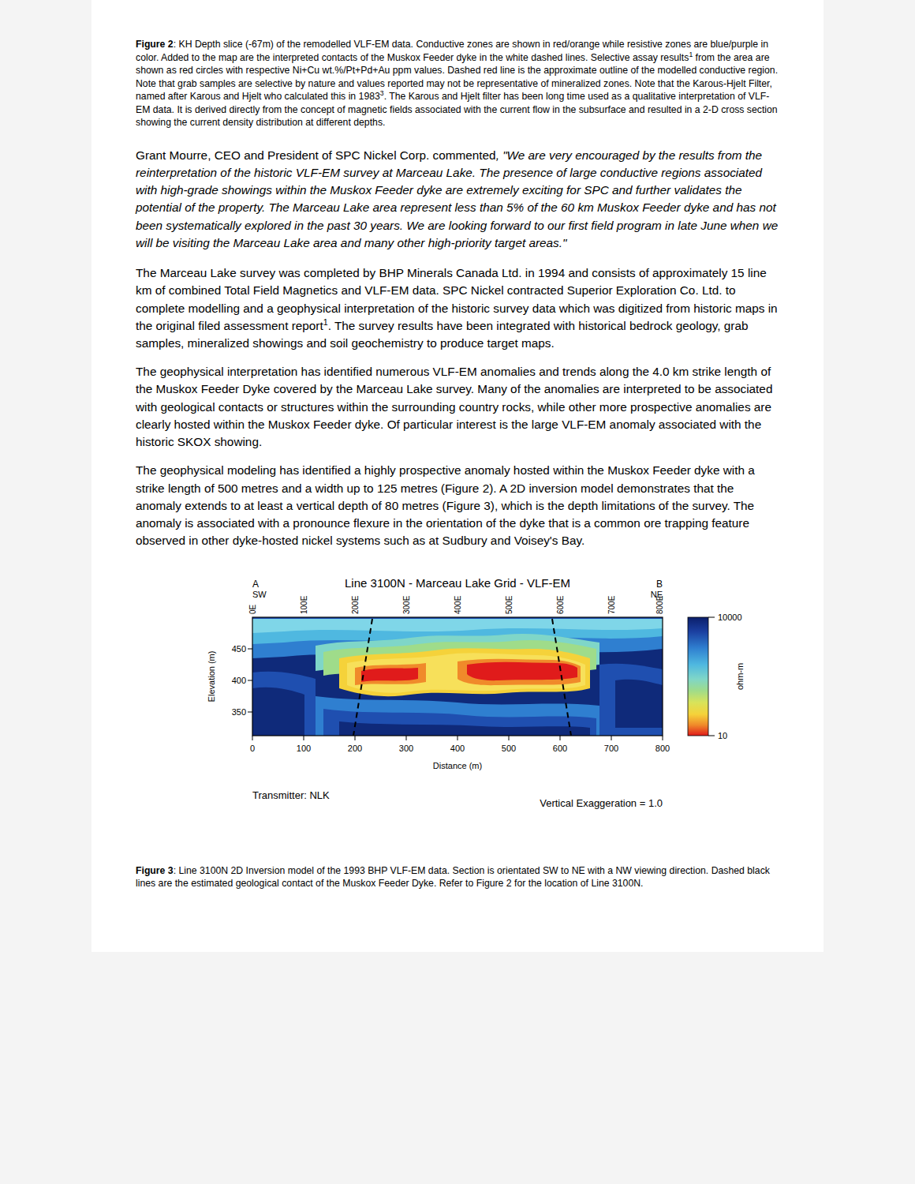Figure 2: KH Depth slice (-67m) of the remodelled VLF-EM data. Conductive zones are shown in red/orange while resistive zones are blue/purple in color. Added to the map are the interpreted contacts of the Muskox Feeder dyke in the white dashed lines. Selective assay results1 from the area are shown as red circles with respective Ni+Cu wt.%/Pt+Pd+Au ppm values. Dashed red line is the approximate outline of the modelled conductive region. Note that grab samples are selective by nature and values reported may not be representative of mineralized zones. Note that the Karous-Hjelt Filter, named after Karous and Hjelt who calculated this in 19833. The Karous and Hjelt filter has been long time used as a qualitative interpretation of VLF-EM data. It is derived directly from the concept of magnetic fields associated with the current flow in the subsurface and resulted in a 2-D cross section showing the current density distribution at different depths.
Grant Mourre, CEO and President of SPC Nickel Corp. commented, "We are very encouraged by the results from the reinterpretation of the historic VLF-EM survey at Marceau Lake. The presence of large conductive regions associated with high-grade showings within the Muskox Feeder dyke are extremely exciting for SPC and further validates the potential of the property. The Marceau Lake area represent less than 5% of the 60 km Muskox Feeder dyke and has not been systematically explored in the past 30 years. We are looking forward to our first field program in late June when we will be visiting the Marceau Lake area and many other high-priority target areas."
The Marceau Lake survey was completed by BHP Minerals Canada Ltd. in 1994 and consists of approximately 15 line km of combined Total Field Magnetics and VLF-EM data. SPC Nickel contracted Superior Exploration Co. Ltd. to complete modelling and a geophysical interpretation of the historic survey data which was digitized from historic maps in the original filed assessment report1. The survey results have been integrated with historical bedrock geology, grab samples, mineralized showings and soil geochemistry to produce target maps.
The geophysical interpretation has identified numerous VLF-EM anomalies and trends along the 4.0 km strike length of the Muskox Feeder Dyke covered by the Marceau Lake survey. Many of the anomalies are interpreted to be associated with geological contacts or structures within the surrounding country rocks, while other more prospective anomalies are clearly hosted within the Muskox Feeder dyke. Of particular interest is the large VLF-EM anomaly associated with the historic SKOX showing.
The geophysical modeling has identified a highly prospective anomaly hosted within the Muskox Feeder dyke with a strike length of 500 metres and a width up to 125 metres (Figure 2). A 2D inversion model demonstrates that the anomaly extends to at least a vertical depth of 80 metres (Figure 3), which is the depth limitations of the survey. The anomaly is associated with a pronounce flexure in the orientation of the dyke that is a common ore trapping feature observed in other dyke-hosted nickel systems such as at Sudbury and Voisey's Bay.
Line 3100N - Marceau Lake Grid - VLF-EM A SW B NE 0E 100E 200E 300E 400E 500E 600E 700E 800E 450 400 350 Elevation (m) 0 100 200 300 400 500 600 700 800 Distance (m) 10000 10 ohm-m Transmitter: NLK Vertical Exaggeration = 1.0
Figure 3: Line 3100N 2D Inversion model of the 1993 BHP VLF-EM data. Section is orientated SW to NE with a NW viewing direction. Dashed black lines are the estimated geological contact of the Muskox Feeder Dyke. Refer to Figure 2 for the location of Line 3100N.